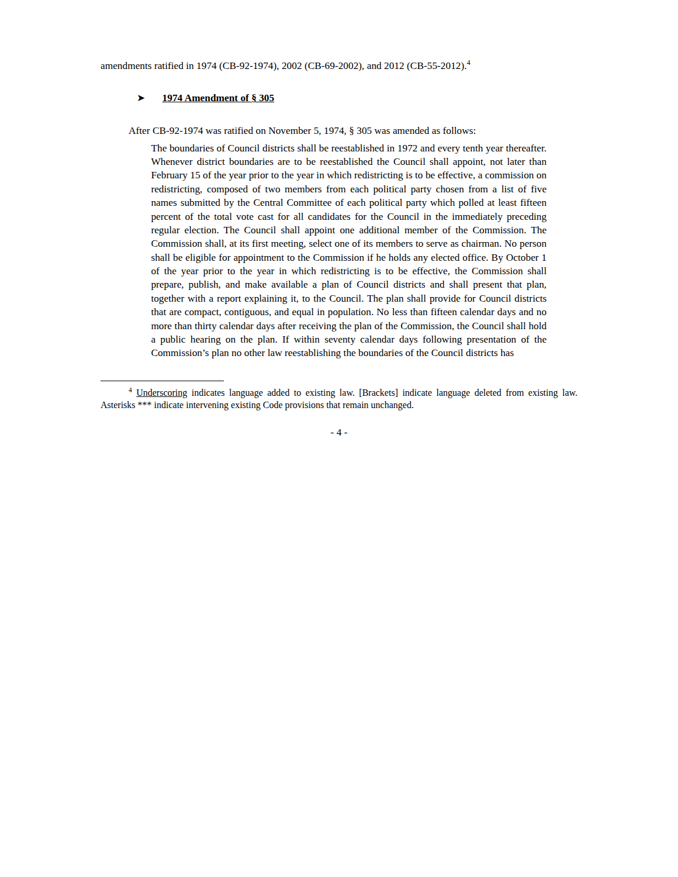amendments ratified in 1974 (CB-92-1974), 2002 (CB-69-2002), and 2012 (CB-55-2012).4
1974 Amendment of § 305
After CB-92-1974 was ratified on November 5, 1974, § 305 was amended as follows:
The boundaries of Council districts shall be reestablished in 1972 and every tenth year thereafter. Whenever district boundaries are to be reestablished the Council shall appoint, not later than February 15 of the year prior to the year in which redistricting is to be effective, a commission on redistricting, composed of two members from each political party chosen from a list of five names submitted by the Central Committee of each political party which polled at least fifteen percent of the total vote cast for all candidates for the Council in the immediately preceding regular election. The Council shall appoint one additional member of the Commission. The Commission shall, at its first meeting, select one of its members to serve as chairman. No person shall be eligible for appointment to the Commission if he holds any elected office. By October 1 of the year prior to the year in which redistricting is to be effective, the Commission shall prepare, publish, and make available a plan of Council districts and shall present that plan, together with a report explaining it, to the Council. The plan shall provide for Council districts that are compact, contiguous, and equal in population. No less than fifteen calendar days and no more than thirty calendar days after receiving the plan of the Commission, the Council shall hold a public hearing on the plan. If within seventy calendar days following presentation of the Commission’s plan no other law reestablishing the boundaries of the Council districts has
4 Underscoring indicates language added to existing law. [Brackets] indicate language deleted from existing law. Asterisks *** indicate intervening existing Code provisions that remain unchanged.
- 4 -